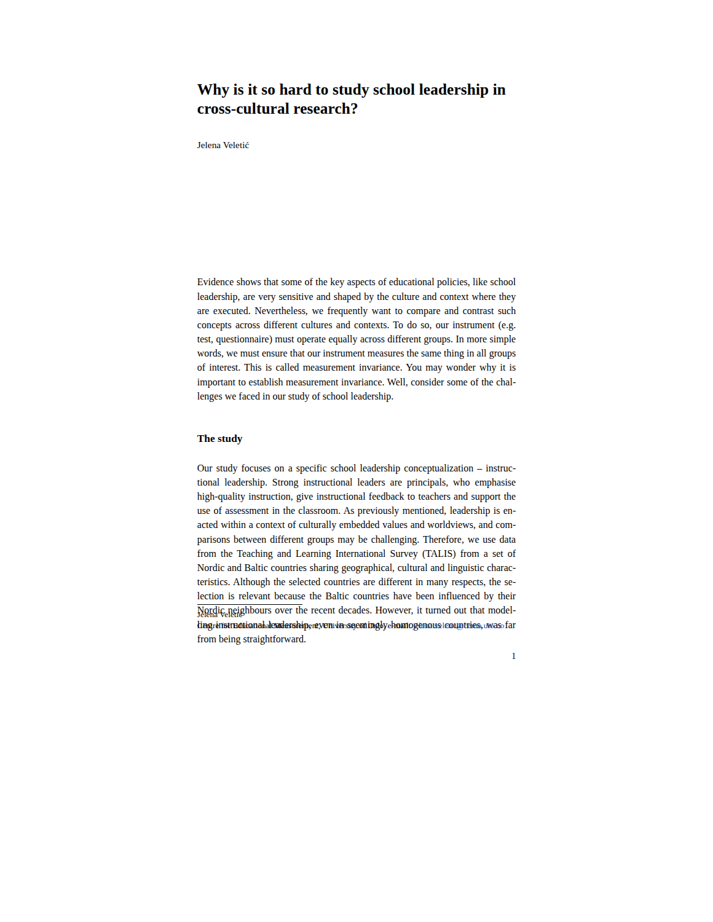Why is it so hard to study school leadership in cross-cultural research?
Jelena Veletić
Evidence shows that some of the key aspects of educational policies, like school leadership, are very sensitive and shaped by the culture and context where they are executed. Nevertheless, we frequently want to compare and contrast such concepts across different cultures and contexts. To do so, our instrument (e.g. test, questionnaire) must operate equally across different groups. In more simple words, we must ensure that our instrument measures the same thing in all groups of interest. This is called measurement invariance. You may wonder why it is important to establish measurement invariance. Well, consider some of the challenges we faced in our study of school leadership.
The study
Our study focuses on a specific school leadership conceptualization – instructional leadership. Strong instructional leaders are principals, who emphasise high-quality instruction, give instructional feedback to teachers and support the use of assessment in the classroom. As previously mentioned, leadership is enacted within a context of culturally embedded values and worldviews, and comparisons between different groups may be challenging. Therefore, we use data from the Teaching and Learning International Survey (TALIS) from a set of Nordic and Baltic countries sharing geographical, cultural and linguistic characteristics. Although the selected countries are different in many respects, the selection is relevant because the Baltic countries have been influenced by their Nordic neighbours over the recent decades. However, it turned out that modelling instructional leadership, even in seemingly homogenous countries, was far from being straightforward.
Jelena Veletić
Centre for Educational Measurement, University of Oslo, e-mail: jelena.veletic@cemo.uio.no
1